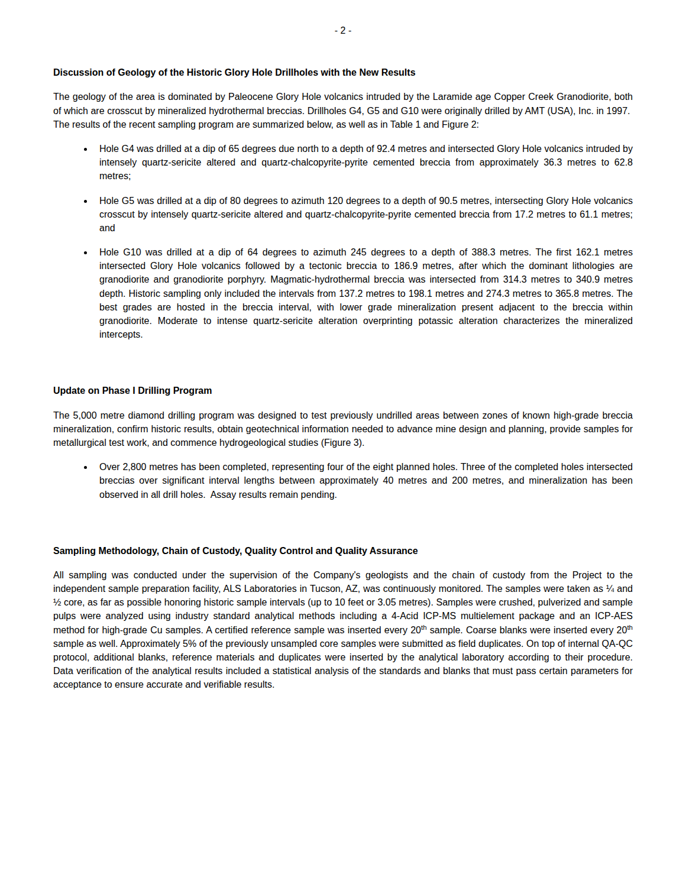- 2 -
Discussion of Geology of the Historic Glory Hole Drillholes with the New Results
The geology of the area is dominated by Paleocene Glory Hole volcanics intruded by the Laramide age Copper Creek Granodiorite, both of which are crosscut by mineralized hydrothermal breccias. Drillholes G4, G5 and G10 were originally drilled by AMT (USA), Inc. in 1997. The results of the recent sampling program are summarized below, as well as in Table 1 and Figure 2:
Hole G4 was drilled at a dip of 65 degrees due north to a depth of 92.4 metres and intersected Glory Hole volcanics intruded by intensely quartz-sericite altered and quartz-chalcopyrite-pyrite cemented breccia from approximately 36.3 metres to 62.8 metres;
Hole G5 was drilled at a dip of 80 degrees to azimuth 120 degrees to a depth of 90.5 metres, intersecting Glory Hole volcanics crosscut by intensely quartz-sericite altered and quartz-chalcopyrite-pyrite cemented breccia from 17.2 metres to 61.1 metres; and
Hole G10 was drilled at a dip of 64 degrees to azimuth 245 degrees to a depth of 388.3 metres. The first 162.1 metres intersected Glory Hole volcanics followed by a tectonic breccia to 186.9 metres, after which the dominant lithologies are granodiorite and granodiorite porphyry. Magmatic-hydrothermal breccia was intersected from 314.3 metres to 340.9 metres depth. Historic sampling only included the intervals from 137.2 metres to 198.1 metres and 274.3 metres to 365.8 metres. The best grades are hosted in the breccia interval, with lower grade mineralization present adjacent to the breccia within granodiorite. Moderate to intense quartz-sericite alteration overprinting potassic alteration characterizes the mineralized intercepts.
Update on Phase I Drilling Program
The 5,000 metre diamond drilling program was designed to test previously undrilled areas between zones of known high-grade breccia mineralization, confirm historic results, obtain geotechnical information needed to advance mine design and planning, provide samples for metallurgical test work, and commence hydrogeological studies (Figure 3).
Over 2,800 metres has been completed, representing four of the eight planned holes. Three of the completed holes intersected breccias over significant interval lengths between approximately 40 metres and 200 metres, and mineralization has been observed in all drill holes. Assay results remain pending.
Sampling Methodology, Chain of Custody, Quality Control and Quality Assurance
All sampling was conducted under the supervision of the Company's geologists and the chain of custody from the Project to the independent sample preparation facility, ALS Laboratories in Tucson, AZ, was continuously monitored. The samples were taken as ¼ and ½ core, as far as possible honoring historic sample intervals (up to 10 feet or 3.05 metres). Samples were crushed, pulverized and sample pulps were analyzed using industry standard analytical methods including a 4-Acid ICP-MS multielement package and an ICP-AES method for high-grade Cu samples. A certified reference sample was inserted every 20th sample. Coarse blanks were inserted every 20th sample as well. Approximately 5% of the previously unsampled core samples were submitted as field duplicates. On top of internal QA-QC protocol, additional blanks, reference materials and duplicates were inserted by the analytical laboratory according to their procedure. Data verification of the analytical results included a statistical analysis of the standards and blanks that must pass certain parameters for acceptance to ensure accurate and verifiable results.